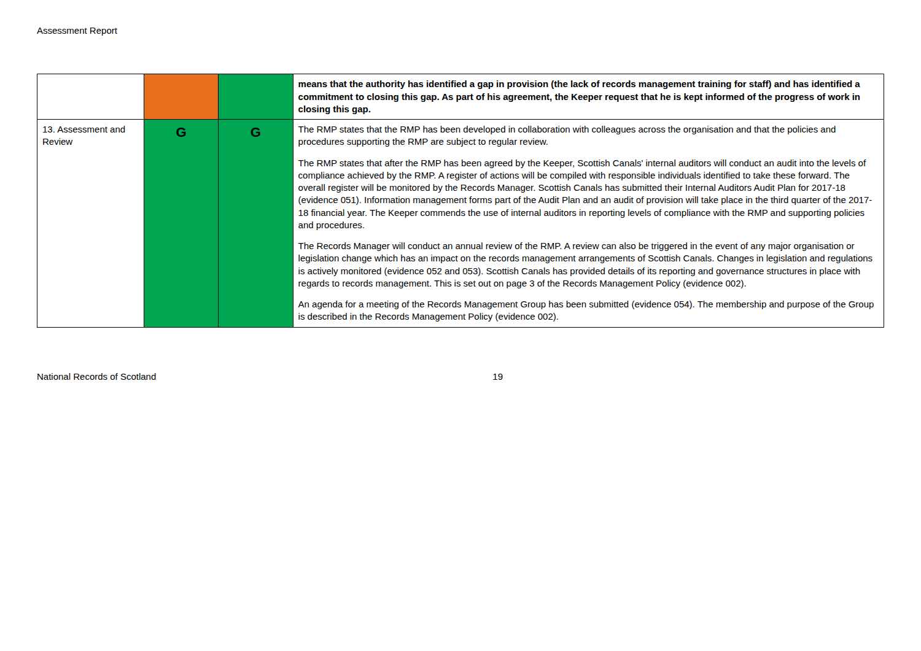Assessment Report
| | | | means that the authority has identified a gap in provision (the lack of records management training for staff) and has identified a commitment to closing this gap. As part of his agreement, the Keeper request that he is kept informed of the progress of work in closing this gap. |
| 13. Assessment and Review | G | G | The RMP states that the RMP has been developed in collaboration with colleagues across the organisation and that the policies and procedures supporting the RMP are subject to regular review. The RMP states that after the RMP has been agreed by the Keeper, Scottish Canals' internal auditors will conduct an audit into the levels of compliance achieved by the RMP. A register of actions will be compiled with responsible individuals identified to take these forward. The overall register will be monitored by the Records Manager. Scottish Canals has submitted their Internal Auditors Audit Plan for 2017-18 (evidence 051). Information management forms part of the Audit Plan and an audit of provision will take place in the third quarter of the 2017-18 financial year. The Keeper commends the use of internal auditors in reporting levels of compliance with the RMP and supporting policies and procedures. The Records Manager will conduct an annual review of the RMP. A review can also be triggered in the event of any major organisation or legislation change which has an impact on the records management arrangements of Scottish Canals. Changes in legislation and regulations is actively monitored (evidence 052 and 053). Scottish Canals has provided details of its reporting and governance structures in place with regards to records management. This is set out on page 3 of the Records Management Policy (evidence 002). An agenda for a meeting of the Records Management Group has been submitted (evidence 054). The membership and purpose of the Group is described in the Records Management Policy (evidence 002). |
National Records of Scotland
19